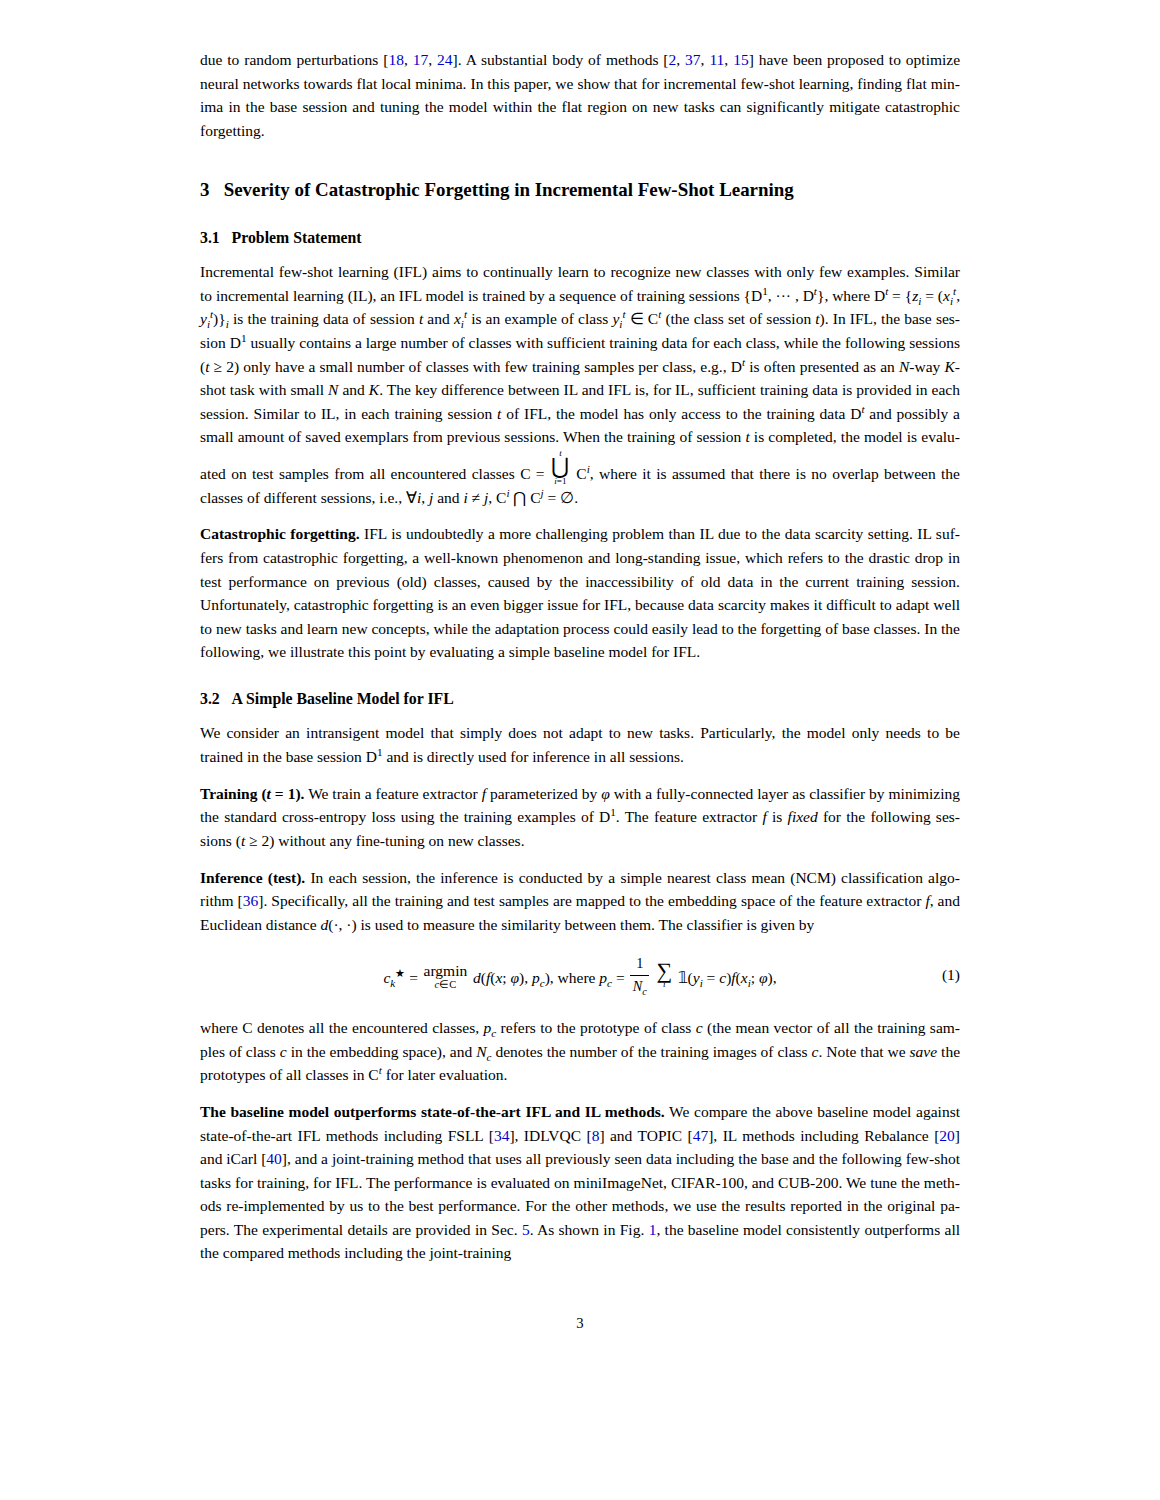due to random perturbations [18, 17, 24]. A substantial body of methods [2, 37, 11, 15] have been proposed to optimize neural networks towards flat local minima. In this paper, we show that for incremental few-shot learning, finding flat minima in the base session and tuning the model within the flat region on new tasks can significantly mitigate catastrophic forgetting.
3 Severity of Catastrophic Forgetting in Incremental Few-Shot Learning
3.1 Problem Statement
Incremental few-shot learning (IFL) aims to continually learn to recognize new classes with only few examples. Similar to incremental learning (IL), an IFL model is trained by a sequence of training sessions {D1, ··· , Dt}, where Dt = {zi = (xit, yit)}i is the training data of session t and xit is an example of class yit ∈ Ct (the class set of session t). In IFL, the base session D1 usually contains a large number of classes with sufficient training data for each class, while the following sessions (t ≥ 2) only have a small number of classes with few training samples per class, e.g., Dt is often presented as an N-way K-shot task with small N and K. The key difference between IL and IFL is, for IL, sufficient training data is provided in each session. Similar to IL, in each training session t of IFL, the model has only access to the training data Dt and possibly a small amount of saved exemplars from previous sessions. When the training of session t is completed, the model is evaluated on test samples from all encountered classes C = t⋃i=1 Ci, where it is assumed that there is no overlap between the classes of different sessions, i.e., ∀i, j and i ≠ j, Ci ⋂ Cj = ∅.
Catastrophic forgetting. IFL is undoubtedly a more challenging problem than IL due to the data scarcity setting. IL suffers from catastrophic forgetting, a well-known phenomenon and long-standing issue, which refers to the drastic drop in test performance on previous (old) classes, caused by the inaccessibility of old data in the current training session. Unfortunately, catastrophic forgetting is an even bigger issue for IFL, because data scarcity makes it difficult to adapt well to new tasks and learn new concepts, while the adaptation process could easily lead to the forgetting of base classes. In the following, we illustrate this point by evaluating a simple baseline model for IFL.
3.2 A Simple Baseline Model for IFL
We consider an intransigent model that simply does not adapt to new tasks. Particularly, the model only needs to be trained in the base session D1 and is directly used for inference in all sessions.
Training (t = 1). We train a feature extractor f parameterized by φ with a fully-connected layer as classifier by minimizing the standard cross-entropy loss using the training examples of D1. The feature extractor f is fixed for the following sessions (t ≥ 2) without any fine-tuning on new classes.
Inference (test). In each session, the inference is conducted by a simple nearest class mean (NCM) classification algorithm [36]. Specifically, all the training and test samples are mapped to the embedding space of the feature extractor f, and Euclidean distance d(·, ·) is used to measure the similarity between them. The classifier is given by
ck★ = argmin c∈C d(f(x; φ), pc), where pc = 1 Nc ∑i 𝟙(yi = c)f(xi; φ), (1)
where C denotes all the encountered classes, pc refers to the prototype of class c (the mean vector of all the training samples of class c in the embedding space), and Nc denotes the number of the training images of class c. Note that we save the prototypes of all classes in Ct for later evaluation.
The baseline model outperforms state-of-the-art IFL and IL methods. We compare the above baseline model against state-of-the-art IFL methods including FSLL [34], IDLVQC [8] and TOPIC [47], IL methods including Rebalance [20] and iCarl [40], and a joint-training method that uses all previously seen data including the base and the following few-shot tasks for training, for IFL. The performance is evaluated on miniImageNet, CIFAR-100, and CUB-200. We tune the methods re-implemented by us to the best performance. For the other methods, we use the results reported in the original papers. The experimental details are provided in Sec. 5. As shown in Fig. 1, the baseline model consistently outperforms all the compared methods including the joint-training
3